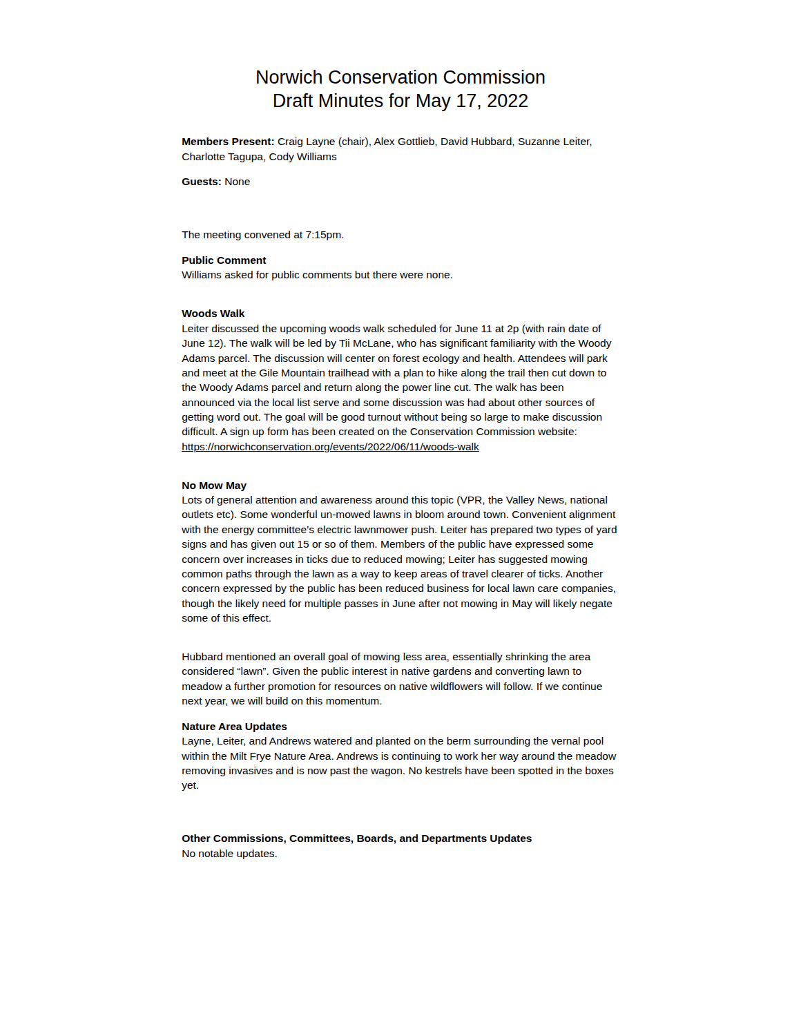Norwich Conservation Commission
Draft Minutes for May 17, 2022
Members Present: Craig Layne (chair), Alex Gottlieb, David Hubbard, Suzanne Leiter, Charlotte Tagupa, Cody Williams
Guests: None
The meeting convened at 7:15pm.
Public Comment
Williams asked for public comments but there were none.
Woods Walk
Leiter discussed the upcoming woods walk scheduled for June 11 at 2p (with rain date of June 12). The walk will be led by Tii McLane, who has significant familiarity with the Woody Adams parcel. The discussion will center on forest ecology and health. Attendees will park and meet at the Gile Mountain trailhead with a plan to hike along the trail then cut down to the Woody Adams parcel and return along the power line cut. The walk has been announced via the local list serve and some discussion was had about other sources of getting word out. The goal will be good turnout without being so large to make discussion difficult. A sign up form has been created on the Conservation Commission website: https://norwichconservation.org/events/2022/06/11/woods-walk
No Mow May
Lots of general attention and awareness around this topic (VPR, the Valley News, national outlets etc). Some wonderful un-mowed lawns in bloom around town. Convenient alignment with the energy committee’s electric lawnmower push. Leiter has prepared two types of yard signs and has given out 15 or so of them. Members of the public have expressed some concern over increases in ticks due to reduced mowing; Leiter has suggested mowing common paths through the lawn as a way to keep areas of travel clearer of ticks. Another concern expressed by the public has been reduced business for local lawn care companies, though the likely need for multiple passes in June after not mowing in May will likely negate some of this effect.
Hubbard mentioned an overall goal of mowing less area, essentially shrinking the area considered “lawn”. Given the public interest in native gardens and converting lawn to meadow a further promotion for resources on native wildflowers will follow. If we continue next year, we will build on this momentum.
Nature Area Updates
Layne, Leiter, and Andrews watered and planted on the berm surrounding the vernal pool within the Milt Frye Nature Area. Andrews is continuing to work her way around the meadow removing invasives and is now past the wagon. No kestrels have been spotted in the boxes yet.
Other Commissions, Committees, Boards, and Departments Updates
No notable updates.